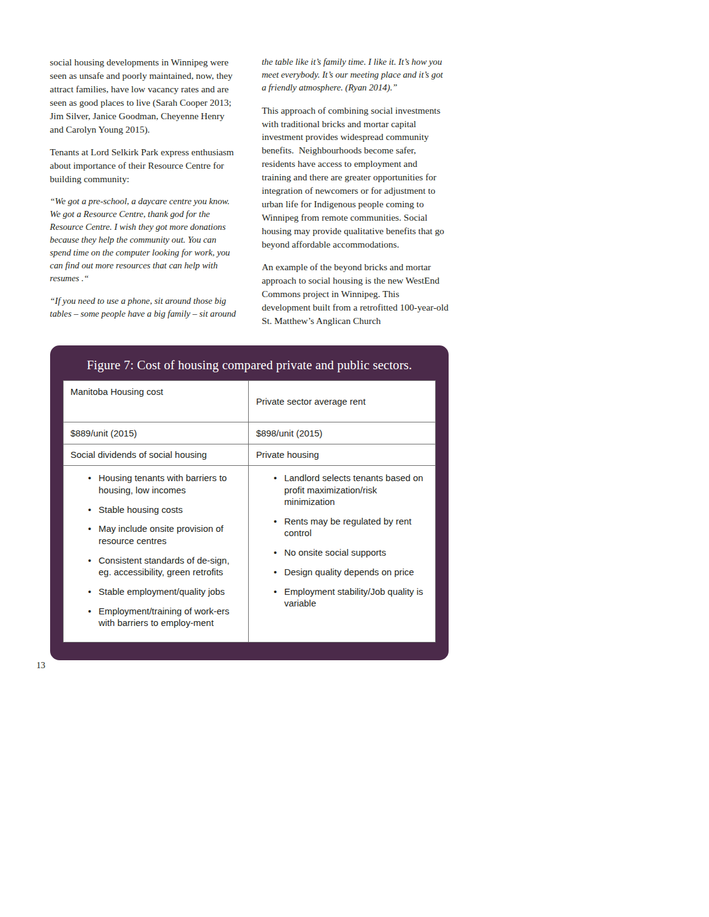social housing developments in Winnipeg were seen as unsafe and poorly maintained, now, they attract families, have low vacancy rates and are seen as good places to live (Sarah Cooper 2013; Jim Silver, Janice Goodman, Cheyenne Henry and Carolyn Young 2015).
Tenants at Lord Selkirk Park express enthusiasm about importance of their Resource Centre for building community:
“We got a pre-school, a daycare centre you know. We got a Resource Centre, thank god for the Resource Centre. I wish they got more donations because they help the community out. You can spend time on the computer looking for work, you can find out more resources that can help with resumes .“
“If you need to use a phone, sit around those big tables – some people have a big family – sit around the table like it’s family time. I like it. It’s how you meet everybody. It’s our meeting place and it’s got a friendly atmosphere. (Ryan 2014).”
This approach of combining social investments with traditional bricks and mortar capital investment provides widespread community benefits. Neighbourhoods become safer, residents have access to employment and training and there are greater opportunities for integration of newcomers or for adjustment to urban life for Indigenous people coming to Winnipeg from remote communities. Social housing may provide qualitative benefits that go beyond affordable accommodations.
An example of the beyond bricks and mortar approach to social housing is the new WestEnd Commons project in Winnipeg. This development built from a retrofitted 100-year-old St. Matthew’s Anglican Church
Figure 7: Cost of housing compared private and public sectors.
| Manitoba Housing cost | Private sector average rent |
| $889/unit (2015) | $898/unit (2015) |
| Social dividends of social housing | Private housing |
| Housing tenants with barriers to housing, low incomes Stable housing costs May include onsite provision of resource centres Consistent standards of de-sign, eg. accessibility, green retrofits Stable employment/quality jobs Employment/training of work-ers with barriers to employ-ment | Landlord selects tenants based on profit maximization/risk minimization Rents may be regulated by rent control No onsite social supports Design quality depends on price Employment stability/Job quality is variable |
13